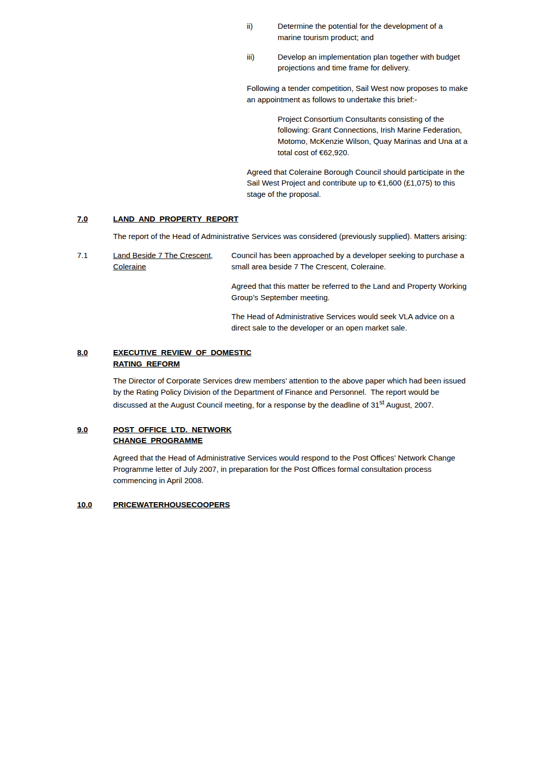ii)
Determine the potential for the development of a marine tourism product; and
iii)
Develop an implementation plan together with budget projections and time frame for delivery.
Following a tender competition, Sail West now proposes to make an appointment as follows to undertake this brief:-
Project Consortium Consultants consisting of the following: Grant Connections, Irish Marine Federation, Motomo, McKenzie Wilson, Quay Marinas and Una at a total cost of €62,920.
Agreed that Coleraine Borough Council should participate in the Sail West Project and contribute up to €1,600 (£1,075) to this stage of the proposal.
7.0
LAND AND PROPERTY REPORT
The report of the Head of Administrative Services was considered (previously supplied). Matters arising:
7.1
Land Beside 7 The Crescent, Coleraine
Council has been approached by a developer seeking to purchase a small area beside 7 The Crescent, Coleraine.
Agreed that this matter be referred to the Land and Property Working Group’s September meeting.
The Head of Administrative Services would seek VLA advice on a direct sale to the developer or an open market sale.
8.0
EXECUTIVE REVIEW OF DOMESTIC
RATING REFORM
The Director of Corporate Services drew members’ attention to the above paper which had been issued by the Rating Policy Division of the Department of Finance and Personnel. The report would be discussed at the August Council meeting, for a response by the deadline of 31st August, 2007.
9.0
POST OFFICE LTD. NETWORK
CHANGE PROGRAMME
Agreed that the Head of Administrative Services would respond to the Post Offices’ Network Change Programme letter of July 2007, in preparation for the Post Offices formal consultation process commencing in April 2008.
10.0
PRICEWATERHOUSECOOPERS